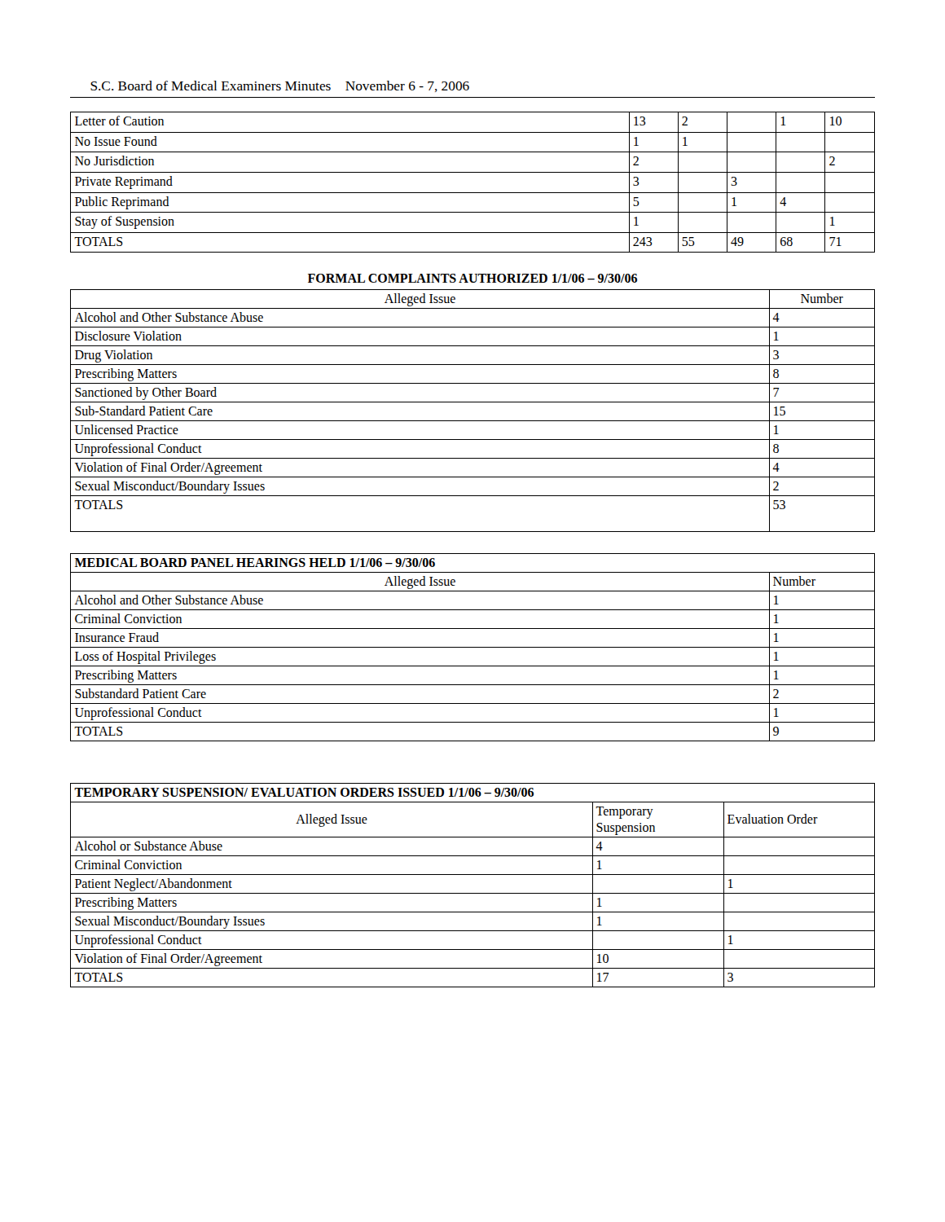S.C. Board of Medical Examiners Minutes November 6 - 7, 2006
| Letter of Caution | 13 | 2 | | 1 | 10 |
| No Issue Found | 1 | 1 | | | |
| No Jurisdiction | 2 | | | | 2 |
| Private Reprimand | 3 | | 3 | | |
| Public Reprimand | 5 | | 1 | 4 | |
| Stay of Suspension | 1 | | | | 1 |
| TOTALS | 243 | 55 | 49 | 68 | 71 |
FORMAL COMPLAINTS AUTHORIZED 1/1/06 – 9/30/06
| Alleged Issue | Number |
| --- | --- |
| Alcohol and Other Substance Abuse | 4 |
| Disclosure Violation | 1 |
| Drug Violation | 3 |
| Prescribing Matters | 8 |
| Sanctioned by Other Board | 7 |
| Sub-Standard Patient Care | 15 |
| Unlicensed Practice | 1 |
| Unprofessional Conduct | 8 |
| Violation of Final Order/Agreement | 4 |
| Sexual Misconduct/Boundary Issues | 2 |
| TOTALS | 53 |
| MEDICAL BOARD PANEL HEARINGS HELD 1/1/06 – 9/30/06 |
| Alleged Issue | Number |
| Alcohol and Other Substance Abuse | 1 |
| Criminal Conviction | 1 |
| Insurance Fraud | 1 |
| Loss of Hospital Privileges | 1 |
| Prescribing Matters | 1 |
| Substandard Patient Care | 2 |
| Unprofessional Conduct | 1 |
| TOTALS | 9 |
| TEMPORARY SUSPENSION/ EVALUATION ORDERS ISSUED 1/1/06 – 9/30/06 |
| Alleged Issue | Temporary Suspension | Evaluation Order |
| Alcohol or Substance Abuse | 4 | |
| Criminal Conviction | 1 | |
| Patient Neglect/Abandonment | | 1 |
| Prescribing Matters | 1 | |
| Sexual Misconduct/Boundary Issues | 1 | |
| Unprofessional Conduct | | 1 |
| Violation of Final Order/Agreement | 10 | |
| TOTALS | 17 | 3 |